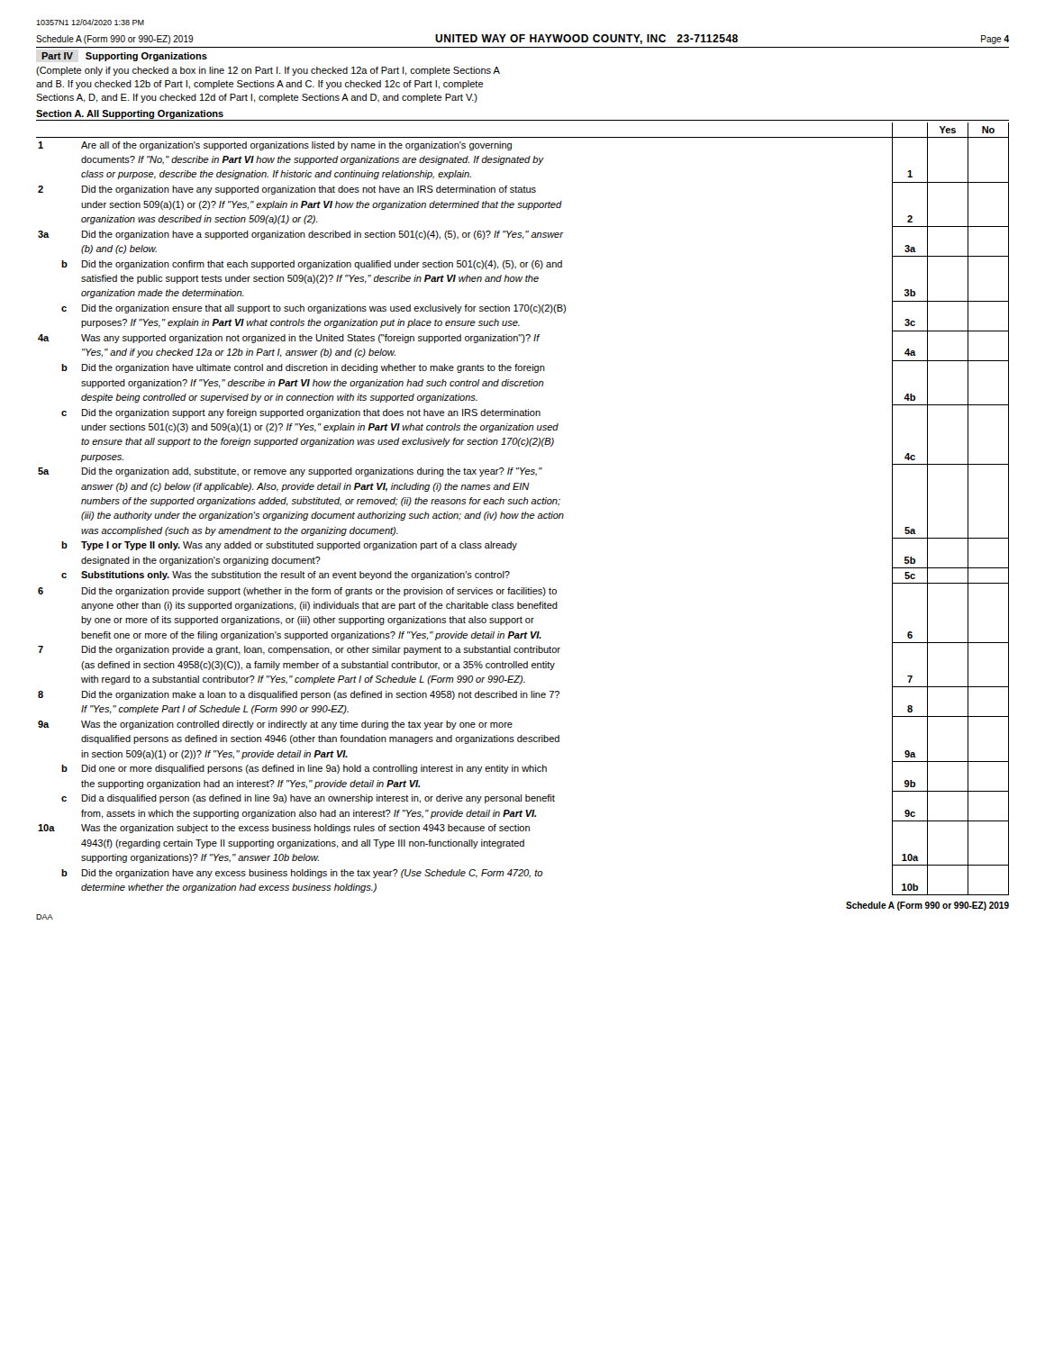10357N1 12/04/2020 1:38 PM
Schedule A (Form 990 or 990-EZ) 2019
UNITED WAY OF HAYWOOD COUNTY, INC 23-7112548
Page 4
Part IV Supporting Organizations
(Complete only if you checked a box in line 12 on Part I. If you checked 12a of Part I, complete Sections A
and B. If you checked 12b of Part I, complete Sections A and C. If you checked 12c of Part I, complete
Sections A, D, and E. If you checked 12d of Part I, complete Sections A and D, and complete Part V.)
Section A. All Supporting Organizations
| | | | | Yes | No |
| 1 | | Are all of the organization's supported organizations listed by name in the organization's governing | | | |
| | | documents? If "No," describe in Part VI how the supported organizations are designated. If designated by | | | |
| | | class or purpose, describe the designation. If historic and continuing relationship, explain. | 1 | | |
| 2 | | Did the organization have any supported organization that does not have an IRS determination of status | | | |
| | | under section 509(a)(1) or (2)? If "Yes," explain in Part VI how the organization determined that the supported | | | |
| | | organization was described in section 509(a)(1) or (2). | 2 | | |
| 3a | | Did the organization have a supported organization described in section 501(c)(4), (5), or (6)? If "Yes," answer | | | |
| | | (b) and (c) below. | 3a | | |
| | b | Did the organization confirm that each supported organization qualified under section 501(c)(4), (5), or (6) and | | | |
| | | satisfied the public support tests under section 509(a)(2)? If "Yes," describe in Part VI when and how the | | | |
| | | organization made the determination. | 3b | | |
| | c | Did the organization ensure that all support to such organizations was used exclusively for section 170(c)(2)(B) | | | |
| | | purposes? If "Yes," explain in Part VI what controls the organization put in place to ensure such use. | 3c | | |
| 4a | | Was any supported organization not organized in the United States ("foreign supported organization")? If | | | |
| | | "Yes," and if you checked 12a or 12b in Part I, answer (b) and (c) below. | 4a | | |
| | b | Did the organization have ultimate control and discretion in deciding whether to make grants to the foreign | | | |
| | | supported organization? If "Yes," describe in Part VI how the organization had such control and discretion | | | |
| | | despite being controlled or supervised by or in connection with its supported organizations. | 4b | | |
| | c | Did the organization support any foreign supported organization that does not have an IRS determination | | | |
| | | under sections 501(c)(3) and 509(a)(1) or (2)? If "Yes," explain in Part VI what controls the organization used | | | |
| | | to ensure that all support to the foreign supported organization was used exclusively for section 170(c)(2)(B) | | | |
| | | purposes. | 4c | | |
| 5a | | Did the organization add, substitute, or remove any supported organizations during the tax year? If "Yes," | | | |
| | | answer (b) and (c) below (if applicable). Also, provide detail in Part VI, including (i) the names and EIN | | | |
| | | numbers of the supported organizations added, substituted, or removed; (ii) the reasons for each such action; | | | |
| | | (iii) the authority under the organization's organizing document authorizing such action; and (iv) how the action | | | |
| | | was accomplished (such as by amendment to the organizing document). | 5a | | |
| | b | Type I or Type II only. Was any added or substituted supported organization part of a class already | | | |
| | | designated in the organization's organizing document? | 5b | | |
| | c | Substitutions only. Was the substitution the result of an event beyond the organization's control? | 5c | | |
| 6 | | Did the organization provide support (whether in the form of grants or the provision of services or facilities) to | | | |
| | | anyone other than (i) its supported organizations, (ii) individuals that are part of the charitable class benefited | | | |
| | | by one or more of its supported organizations, or (iii) other supporting organizations that also support or | | | |
| | | benefit one or more of the filing organization's supported organizations? If "Yes," provide detail in Part VI. | 6 | | |
| 7 | | Did the organization provide a grant, loan, compensation, or other similar payment to a substantial contributor | | | |
| | | (as defined in section 4958(c)(3)(C)), a family member of a substantial contributor, or a 35% controlled entity | | | |
| | | with regard to a substantial contributor? If "Yes," complete Part I of Schedule L (Form 990 or 990-EZ). | 7 | | |
| 8 | | Did the organization make a loan to a disqualified person (as defined in section 4958) not described in line 7? | | | |
| | | If "Yes," complete Part I of Schedule L (Form 990 or 990-EZ). | 8 | | |
| 9a | | Was the organization controlled directly or indirectly at any time during the tax year by one or more | | | |
| | | disqualified persons as defined in section 4946 (other than foundation managers and organizations described | | | |
| | | in section 509(a)(1) or (2))? If "Yes," provide detail in Part VI. | 9a | | |
| | b | Did one or more disqualified persons (as defined in line 9a) hold a controlling interest in any entity in which | | | |
| | | the supporting organization had an interest? If "Yes," provide detail in Part VI. | 9b | | |
| | c | Did a disqualified person (as defined in line 9a) have an ownership interest in, or derive any personal benefit | | | |
| | | from, assets in which the supporting organization also had an interest? If "Yes," provide detail in Part VI. | 9c | | |
| 10a | | Was the organization subject to the excess business holdings rules of section 4943 because of section | | | |
| | | 4943(f) (regarding certain Type II supporting organizations, and all Type III non-functionally integrated | | | |
| | | supporting organizations)? If "Yes," answer 10b below. | 10a | | |
| | b | Did the organization have any excess business holdings in the tax year? (Use Schedule C, Form 4720, to | | | |
| | | determine whether the organization had excess business holdings.) | 10b | | |
Schedule A (Form 990 or 990-EZ) 2019
DAA